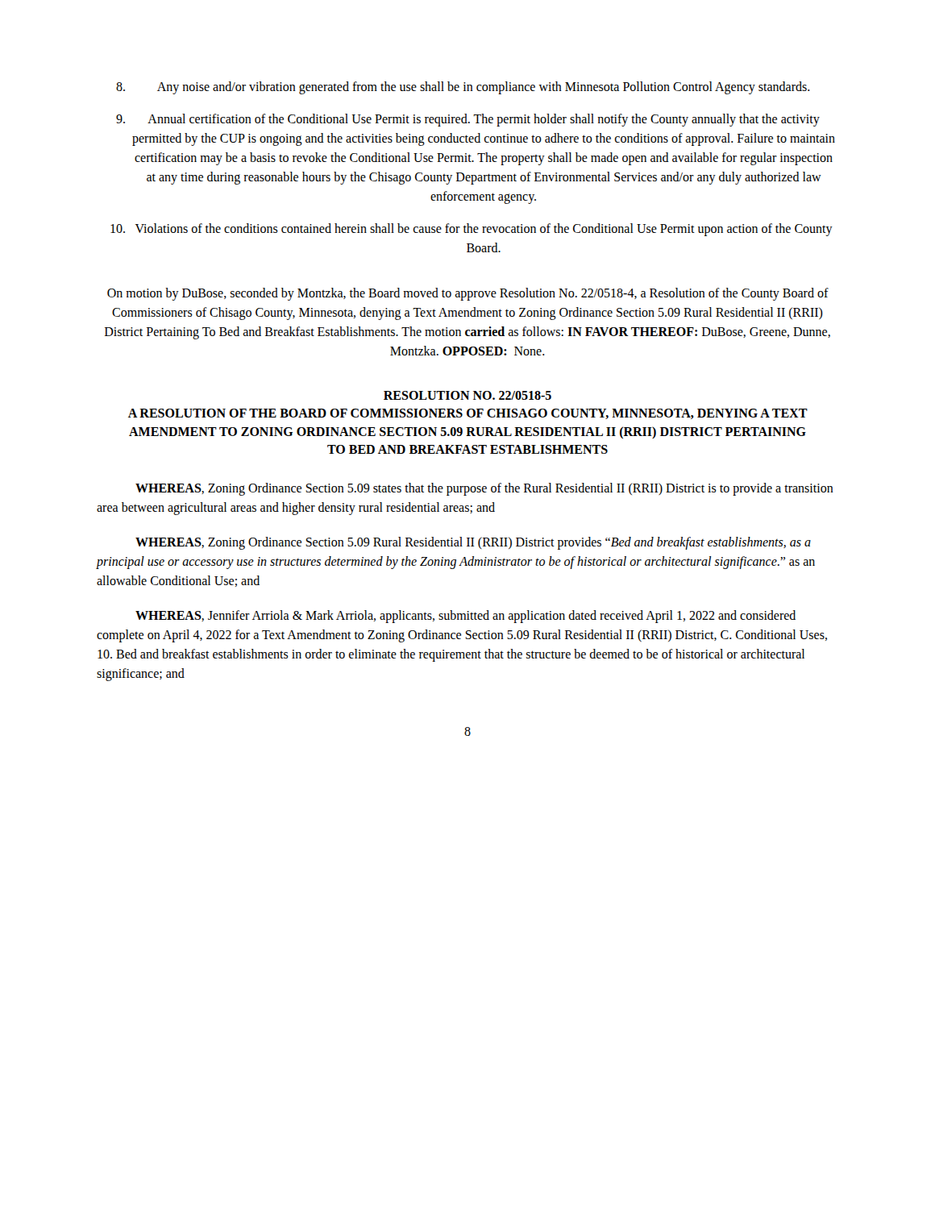Any noise and/or vibration generated from the use shall be in compliance with Minnesota Pollution Control Agency standards.
Annual certification of the Conditional Use Permit is required. The permit holder shall notify the County annually that the activity permitted by the CUP is ongoing and the activities being conducted continue to adhere to the conditions of approval. Failure to maintain certification may be a basis to revoke the Conditional Use Permit. The property shall be made open and available for regular inspection at any time during reasonable hours by the Chisago County Department of Environmental Services and/or any duly authorized law enforcement agency.
Violations of the conditions contained herein shall be cause for the revocation of the Conditional Use Permit upon action of the County Board.
On motion by DuBose, seconded by Montzka, the Board moved to approve Resolution No. 22/0518-4, a Resolution of the County Board of Commissioners of Chisago County, Minnesota, denying a Text Amendment to Zoning Ordinance Section 5.09 Rural Residential II (RRII) District Pertaining To Bed and Breakfast Establishments. The motion carried as follows: IN FAVOR THEREOF: DuBose, Greene, Dunne, Montzka. OPPOSED: None.
RESOLUTION NO. 22/0518-5
A RESOLUTION OF THE BOARD OF COMMISSIONERS OF CHISAGO COUNTY, MINNESOTA, DENYING A TEXT AMENDMENT TO ZONING ORDINANCE SECTION 5.09 RURAL RESIDENTIAL II (RRII) DISTRICT PERTAINING
TO BED AND BREAKFAST ESTABLISHMENTS
WHEREAS, Zoning Ordinance Section 5.09 states that the purpose of the Rural Residential II (RRII) District is to provide a transition area between agricultural areas and higher density rural residential areas; and
WHEREAS, Zoning Ordinance Section 5.09 Rural Residential II (RRII) District provides “Bed and breakfast establishments, as a principal use or accessory use in structures determined by the Zoning Administrator to be of historical or architectural significance.” as an allowable Conditional Use; and
WHEREAS, Jennifer Arriola & Mark Arriola, applicants, submitted an application dated received April 1, 2022 and considered complete on April 4, 2022 for a Text Amendment to Zoning Ordinance Section 5.09 Rural Residential II (RRII) District, C. Conditional Uses, 10. Bed and breakfast establishments in order to eliminate the requirement that the structure be deemed to be of historical or architectural significance; and
8